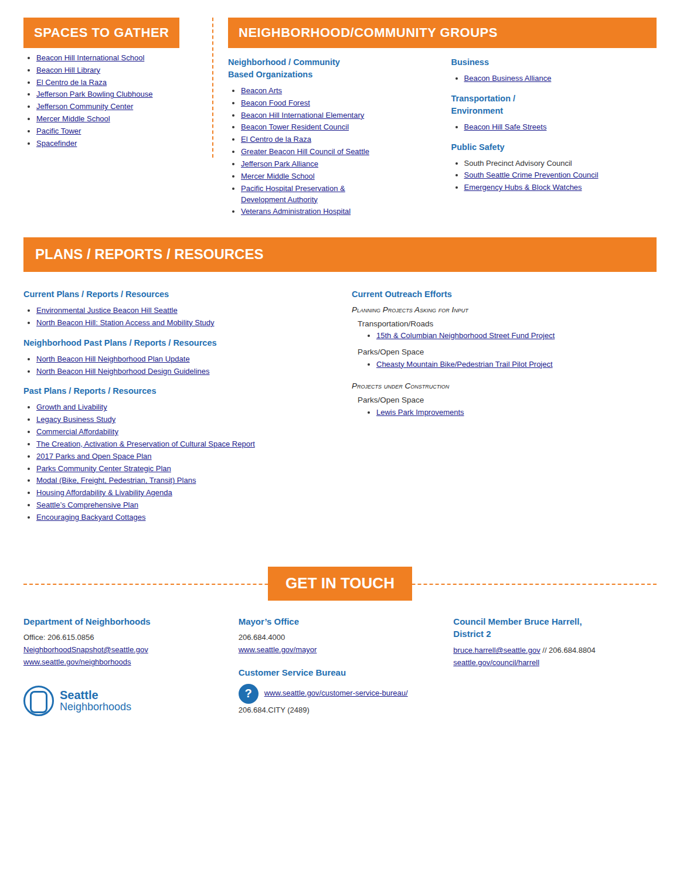Spaces to Gather
Beacon Hill International School
Beacon Hill Library
El Centro de la Raza
Jefferson Park Bowling Clubhouse
Jefferson Community Center
Mercer Middle School
Pacific Tower
Spacefinder
Neighborhood/Community Groups
Neighborhood / Community
Based Organizations
Beacon Arts
Beacon Food Forest
Beacon Hill International Elementary
Beacon Tower Resident Council
El Centro de la Raza
Greater Beacon Hill Council of Seattle
Jefferson Park Alliance
Mercer Middle School
Pacific Hospital Preservation &
Development Authority
Veterans Administration Hospital
Business
Beacon Business Alliance
Transportation /
Environment
Beacon Hill Safe Streets
Public Safety
South Precinct Advisory Council
South Seattle Crime Prevention Council
Emergency Hubs & Block Watches
Plans / Reports / Resources
Current Plans / Reports / Resources
Environmental Justice Beacon Hill Seattle
North Beacon Hill: Station Access and Mobility Study
Neighborhood Past Plans / Reports / Resources
North Beacon Hill Neighborhood Plan Update
North Beacon Hill Neighborhood Design Guidelines
Past Plans / Reports / Resources
Growth and Livability
Legacy Business Study
Commercial Affordability
The Creation, Activation & Preservation of Cultural Space Report
2017 Parks and Open Space Plan
Parks Community Center Strategic Plan
Modal (Bike, Freight, Pedestrian, Transit) Plans
Housing Affordability & Livability Agenda
Seattle’s Comprehensive Plan
Encouraging Backyard Cottages
Current Outreach Efforts
Planning Projects Asking for Input
Transportation/Roads
15th & Columbian Neighborhood Street Fund Project
Parks/Open Space
Cheasty Mountain Bike/Pedestrian Trail Pilot Project
Projects under Construction
Parks/Open Space
Lewis Park Improvements
Get in Touch
Department of Neighborhoods
Office: 206.615.0856
NeighborhoodSnapshot@seattle.gov
www.seattle.gov/neighborhoods
Seattle
Neighborhoods
Mayor’s Office
206.684.4000
www.seattle.gov/mayor
Customer Service Bureau
?
www.seattle.gov/customer-service-bureau/
206.684.CITY (2489)
Council Member Bruce Harrell,
District 2
bruce.harrell@seattle.gov // 206.684.8804
seattle.gov/council/harrell